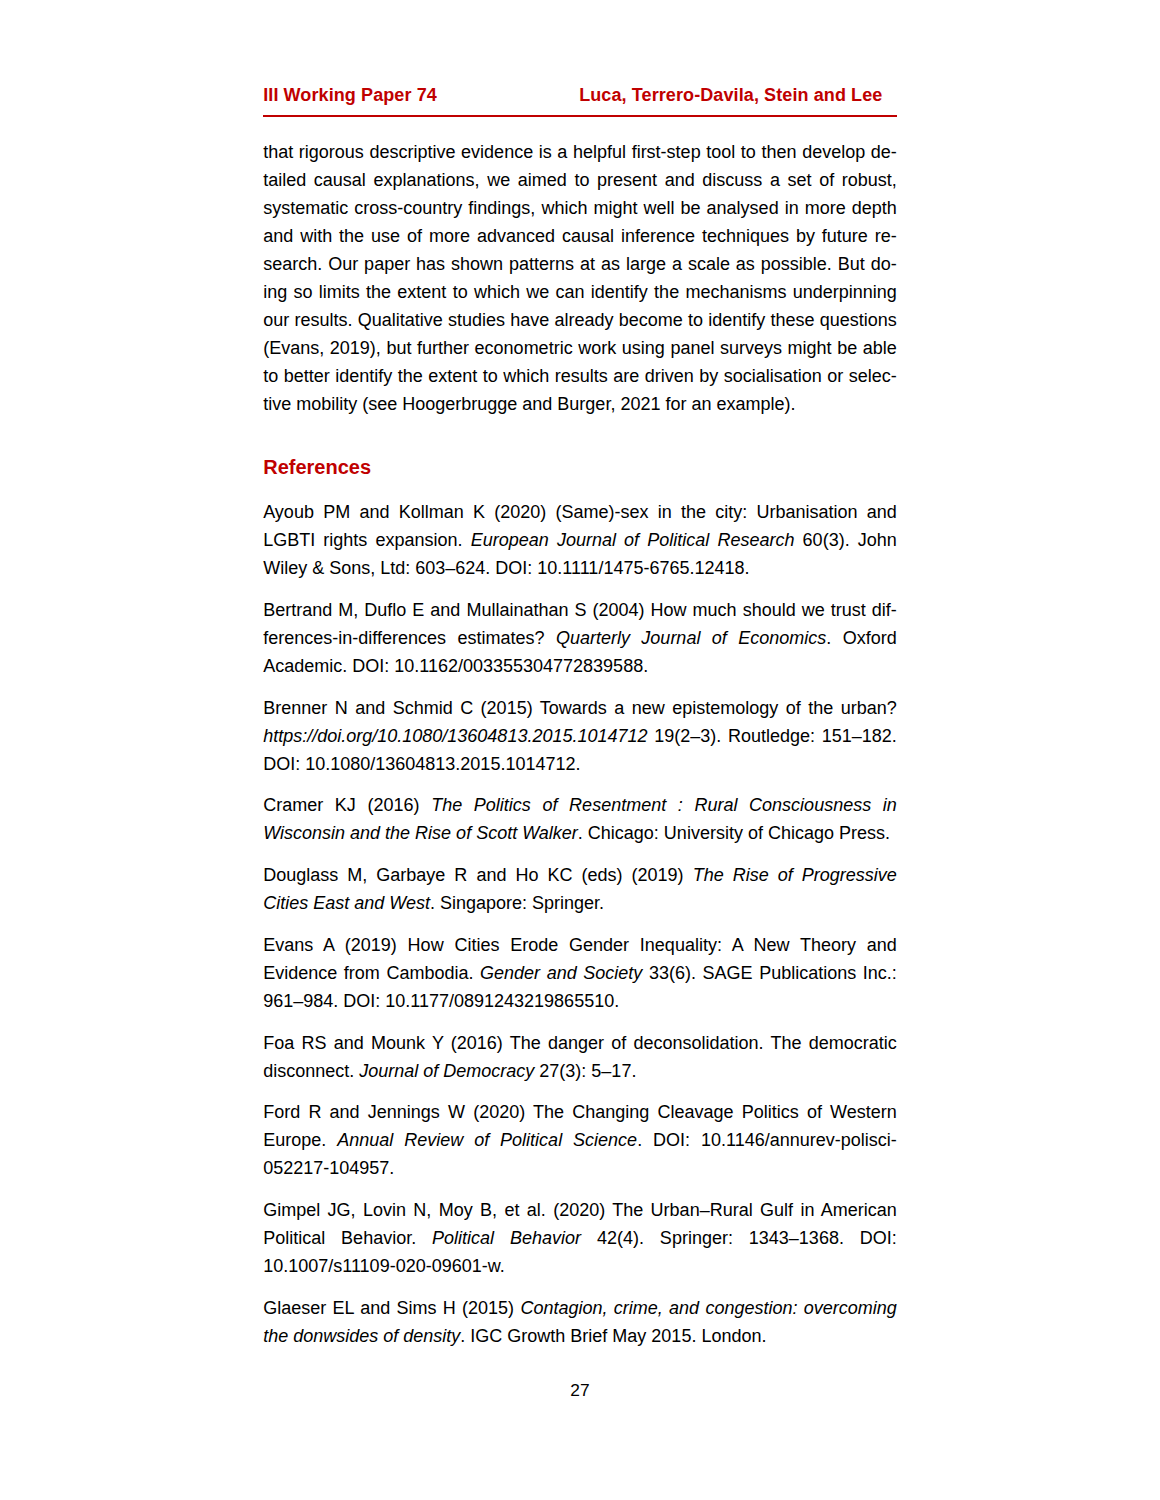III Working Paper 74 Luca, Terrero-Davila, Stein and Lee
that rigorous descriptive evidence is a helpful first-step tool to then develop detailed causal explanations, we aimed to present and discuss a set of robust, systematic cross-country findings, which might well be analysed in more depth and with the use of more advanced causal inference techniques by future research. Our paper has shown patterns at as large a scale as possible. But doing so limits the extent to which we can identify the mechanisms underpinning our results. Qualitative studies have already become to identify these questions (Evans, 2019), but further econometric work using panel surveys might be able to better identify the extent to which results are driven by socialisation or selective mobility (see Hoogerbrugge and Burger, 2021 for an example).
References
Ayoub PM and Kollman K (2020) (Same)-sex in the city: Urbanisation and LGBTI rights expansion. European Journal of Political Research 60(3). John Wiley & Sons, Ltd: 603–624. DOI: 10.1111/1475-6765.12418.
Bertrand M, Duflo E and Mullainathan S (2004) How much should we trust differences-in-differences estimates? Quarterly Journal of Economics. Oxford Academic. DOI: 10.1162/003355304772839588.
Brenner N and Schmid C (2015) Towards a new epistemology of the urban? https://doi.org/10.1080/13604813.2015.1014712 19(2–3). Routledge: 151–182. DOI: 10.1080/13604813.2015.1014712.
Cramer KJ (2016) The Politics of Resentment : Rural Consciousness in Wisconsin and the Rise of Scott Walker. Chicago: University of Chicago Press.
Douglass M, Garbaye R and Ho KC (eds) (2019) The Rise of Progressive Cities East and West. Singapore: Springer.
Evans A (2019) How Cities Erode Gender Inequality: A New Theory and Evidence from Cambodia. Gender and Society 33(6). SAGE Publications Inc.: 961–984. DOI: 10.1177/0891243219865510.
Foa RS and Mounk Y (2016) The danger of deconsolidation. The democratic disconnect. Journal of Democracy 27(3): 5–17.
Ford R and Jennings W (2020) The Changing Cleavage Politics of Western Europe. Annual Review of Political Science. DOI: 10.1146/annurev-polisci-052217-104957.
Gimpel JG, Lovin N, Moy B, et al. (2020) The Urban–Rural Gulf in American Political Behavior. Political Behavior 42(4). Springer: 1343–1368. DOI: 10.1007/s11109-020-09601-w.
Glaeser EL and Sims H (2015) Contagion, crime, and congestion: overcoming the donwsides of density. IGC Growth Brief May 2015. London.
27